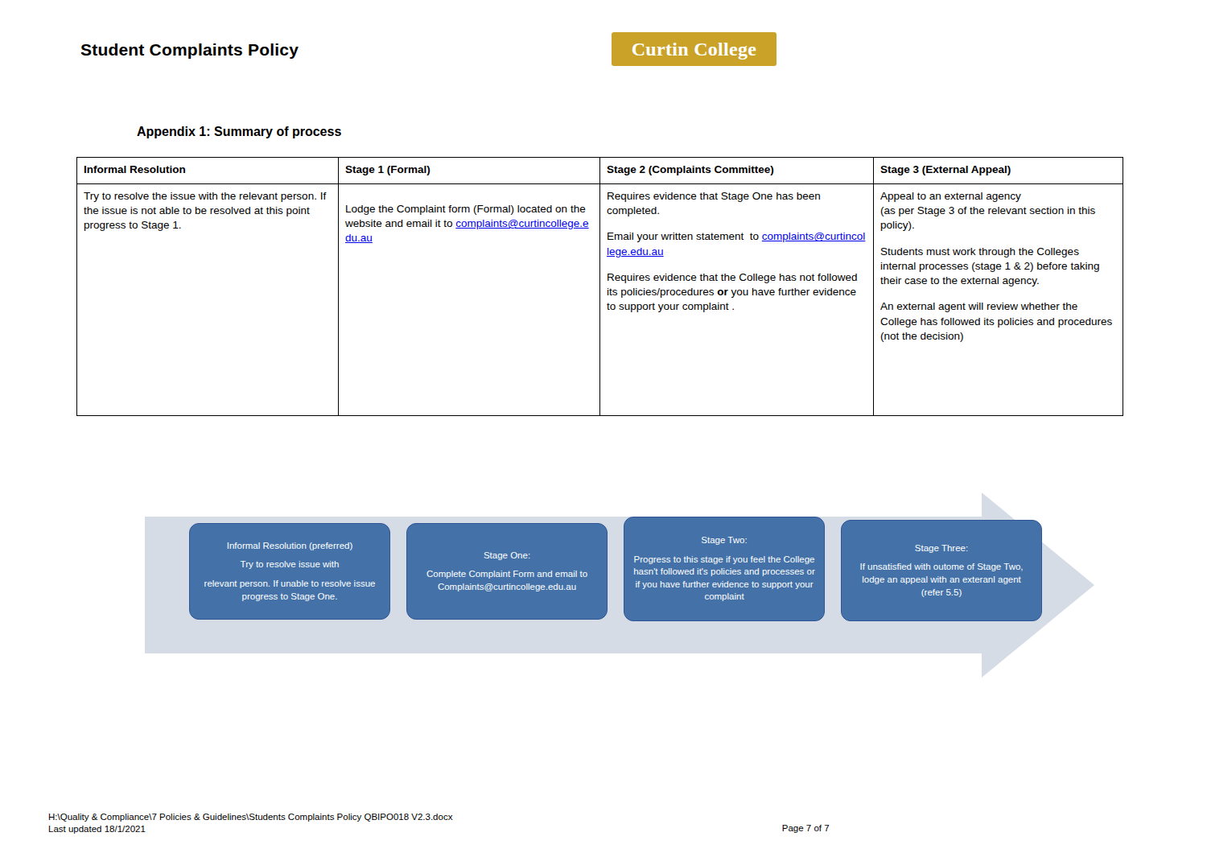Student Complaints Policy
Curtin College
Appendix 1: Summary of process
| Informal Resolution | Stage 1 (Formal) | Stage 2 (Complaints Committee) | Stage 3 (External Appeal) |
| --- | --- | --- | --- |
| Try to resolve the issue with the relevant person. If the issue is not able to be resolved at this point progress to Stage 1. | Lodge the Complaint form (Formal) located on the website and email it to complaints@curtincollege.edu.au | Requires evidence that Stage One has been completed. Email your written statement to complaints@curtincollege.edu.au Requires evidence that the College has not followed its policies/procedures or you have further evidence to support your complaint . | Appeal to an external agency (as per Stage 3 of the relevant section in this policy). Students must work through the Colleges internal processes (stage 1 & 2) before taking their case to the external agency. An external agent will review whether the College has followed its policies and procedures (not the decision) |
Informal Resolution (preferred)
Try to resolve issue with
relevant person. If unable to resolve issue progress to Stage One.
Stage One:
Complete Complaint Form and email to Complaints@curtincollege.edu.au
Stage Two:
Progress to this stage if you feel the College hasn't followed it's policies and processes or if you have further evidence to support your complaint
Stage Three:
If unsatisfied with outome of Stage Two, lodge an appeal with an exteranl agent (refer 5.5)
H:\Quality & Compliance\7 Policies & Guidelines\Students Complaints Policy QBIPO018 V2.3.docx
Last updated 18/1/2021
Page 7 of 7